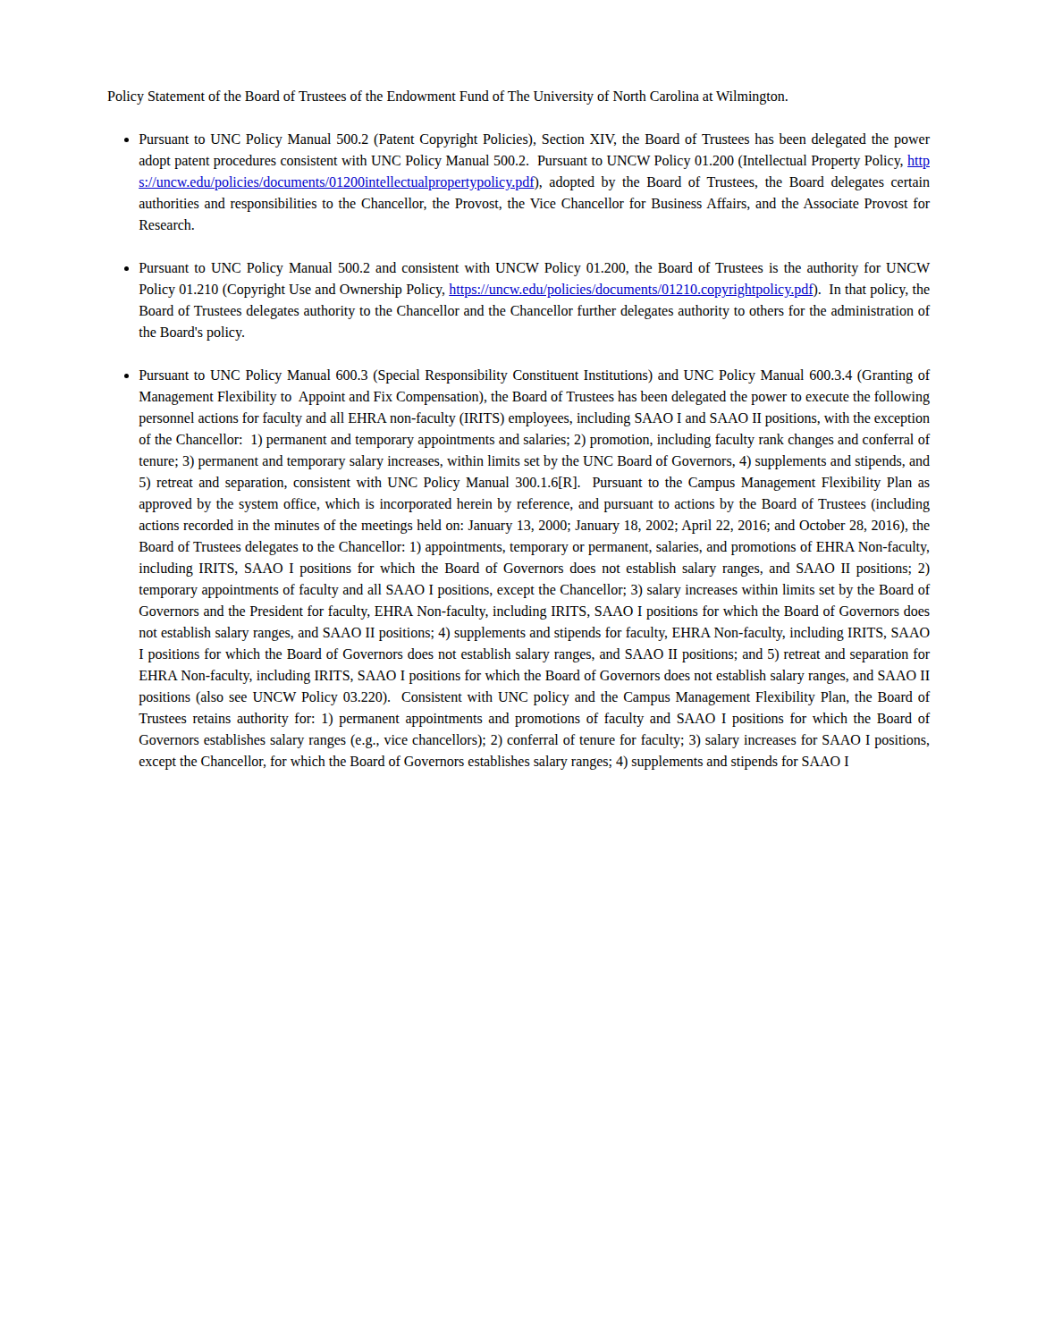Policy Statement of the Board of Trustees of the Endowment Fund of The University of North Carolina at Wilmington.
Pursuant to UNC Policy Manual 500.2 (Patent Copyright Policies), Section XIV, the Board of Trustees has been delegated the power adopt patent procedures consistent with UNC Policy Manual 500.2. Pursuant to UNCW Policy 01.200 (Intellectual Property Policy, https://uncw.edu/policies/documents/01200intellectualpropertypolicy.pdf), adopted by the Board of Trustees, the Board delegates certain authorities and responsibilities to the Chancellor, the Provost, the Vice Chancellor for Business Affairs, and the Associate Provost for Research.
Pursuant to UNC Policy Manual 500.2 and consistent with UNCW Policy 01.200, the Board of Trustees is the authority for UNCW Policy 01.210 (Copyright Use and Ownership Policy, https://uncw.edu/policies/documents/01210.copyrightpolicy.pdf). In that policy, the Board of Trustees delegates authority to the Chancellor and the Chancellor further delegates authority to others for the administration of the Board's policy.
Pursuant to UNC Policy Manual 600.3 (Special Responsibility Constituent Institutions) and UNC Policy Manual 600.3.4 (Granting of Management Flexibility to Appoint and Fix Compensation), the Board of Trustees has been delegated the power to execute the following personnel actions for faculty and all EHRA non-faculty (IRITS) employees, including SAAO I and SAAO II positions, with the exception of the Chancellor: 1) permanent and temporary appointments and salaries; 2) promotion, including faculty rank changes and conferral of tenure; 3) permanent and temporary salary increases, within limits set by the UNC Board of Governors, 4) supplements and stipends, and 5) retreat and separation, consistent with UNC Policy Manual 300.1.6[R]. Pursuant to the Campus Management Flexibility Plan as approved by the system office, which is incorporated herein by reference, and pursuant to actions by the Board of Trustees (including actions recorded in the minutes of the meetings held on: January 13, 2000; January 18, 2002; April 22, 2016; and October 28, 2016), the Board of Trustees delegates to the Chancellor: 1) appointments, temporary or permanent, salaries, and promotions of EHRA Non-faculty, including IRITS, SAAO I positions for which the Board of Governors does not establish salary ranges, and SAAO II positions; 2) temporary appointments of faculty and all SAAO I positions, except the Chancellor; 3) salary increases within limits set by the Board of Governors and the President for faculty, EHRA Non-faculty, including IRITS, SAAO I positions for which the Board of Governors does not establish salary ranges, and SAAO II positions; 4) supplements and stipends for faculty, EHRA Non-faculty, including IRITS, SAAO I positions for which the Board of Governors does not establish salary ranges, and SAAO II positions; and 5) retreat and separation for EHRA Non-faculty, including IRITS, SAAO I positions for which the Board of Governors does not establish salary ranges, and SAAO II positions (also see UNCW Policy 03.220). Consistent with UNC policy and the Campus Management Flexibility Plan, the Board of Trustees retains authority for: 1) permanent appointments and promotions of faculty and SAAO I positions for which the Board of Governors establishes salary ranges (e.g., vice chancellors); 2) conferral of tenure for faculty; 3) salary increases for SAAO I positions, except the Chancellor, for which the Board of Governors establishes salary ranges; 4) supplements and stipends for SAAO I